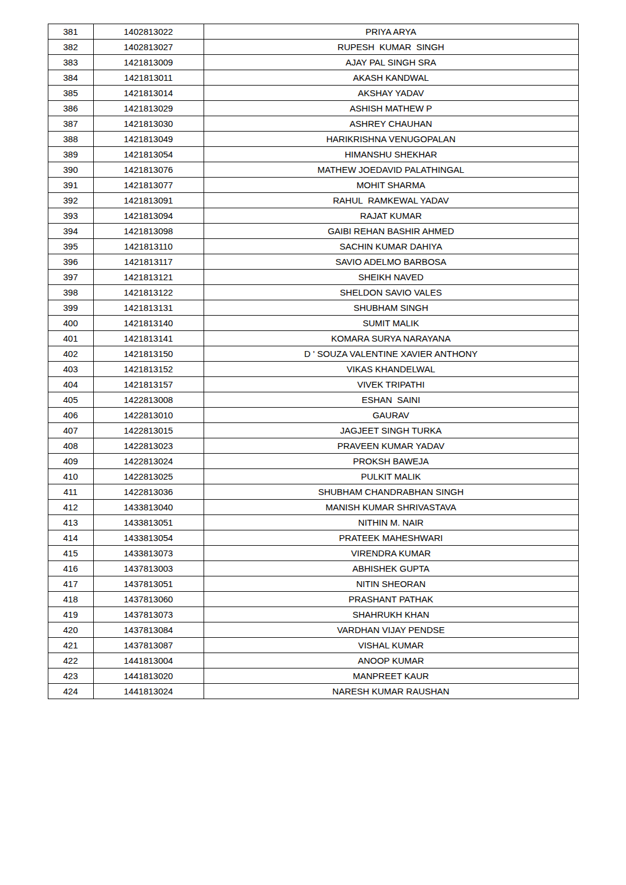| 381 | 1402813022 | PRIYA ARYA |
| 382 | 1402813027 | RUPESH KUMAR SINGH |
| 383 | 1421813009 | AJAY PAL SINGH SRA |
| 384 | 1421813011 | AKASH KANDWAL |
| 385 | 1421813014 | AKSHAY YADAV |
| 386 | 1421813029 | ASHISH MATHEW P |
| 387 | 1421813030 | ASHREY CHAUHAN |
| 388 | 1421813049 | HARIKRISHNA VENUGOPALAN |
| 389 | 1421813054 | HIMANSHU SHEKHAR |
| 390 | 1421813076 | MATHEW JOEDAVID PALATHINGAL |
| 391 | 1421813077 | MOHIT SHARMA |
| 392 | 1421813091 | RAHUL RAMKEWAL YADAV |
| 393 | 1421813094 | RAJAT KUMAR |
| 394 | 1421813098 | GAIBI REHAN BASHIR AHMED |
| 395 | 1421813110 | SACHIN KUMAR DAHIYA |
| 396 | 1421813117 | SAVIO ADELMO BARBOSA |
| 397 | 1421813121 | SHEIKH NAVED |
| 398 | 1421813122 | SHELDON SAVIO VALES |
| 399 | 1421813131 | SHUBHAM SINGH |
| 400 | 1421813140 | SUMIT MALIK |
| 401 | 1421813141 | KOMARA SURYA NARAYANA |
| 402 | 1421813150 | D ' SOUZA VALENTINE XAVIER ANTHONY |
| 403 | 1421813152 | VIKAS KHANDELWAL |
| 404 | 1421813157 | VIVEK TRIPATHI |
| 405 | 1422813008 | ESHAN SAINI |
| 406 | 1422813010 | GAURAV |
| 407 | 1422813015 | JAGJEET SINGH TURKA |
| 408 | 1422813023 | PRAVEEN KUMAR YADAV |
| 409 | 1422813024 | PROKSH BAWEJA |
| 410 | 1422813025 | PULKIT MALIK |
| 411 | 1422813036 | SHUBHAM CHANDRABHAN SINGH |
| 412 | 1433813040 | MANISH KUMAR SHRIVASTAVA |
| 413 | 1433813051 | NITHIN M. NAIR |
| 414 | 1433813054 | PRATEEK MAHESHWARI |
| 415 | 1433813073 | VIRENDRA KUMAR |
| 416 | 1437813003 | ABHISHEK GUPTA |
| 417 | 1437813051 | NITIN SHEORAN |
| 418 | 1437813060 | PRASHANT PATHAK |
| 419 | 1437813073 | SHAHRUKH KHAN |
| 420 | 1437813084 | VARDHAN VIJAY PENDSE |
| 421 | 1437813087 | VISHAL KUMAR |
| 422 | 1441813004 | ANOOP KUMAR |
| 423 | 1441813020 | MANPREET KAUR |
| 424 | 1441813024 | NARESH KUMAR RAUSHAN |